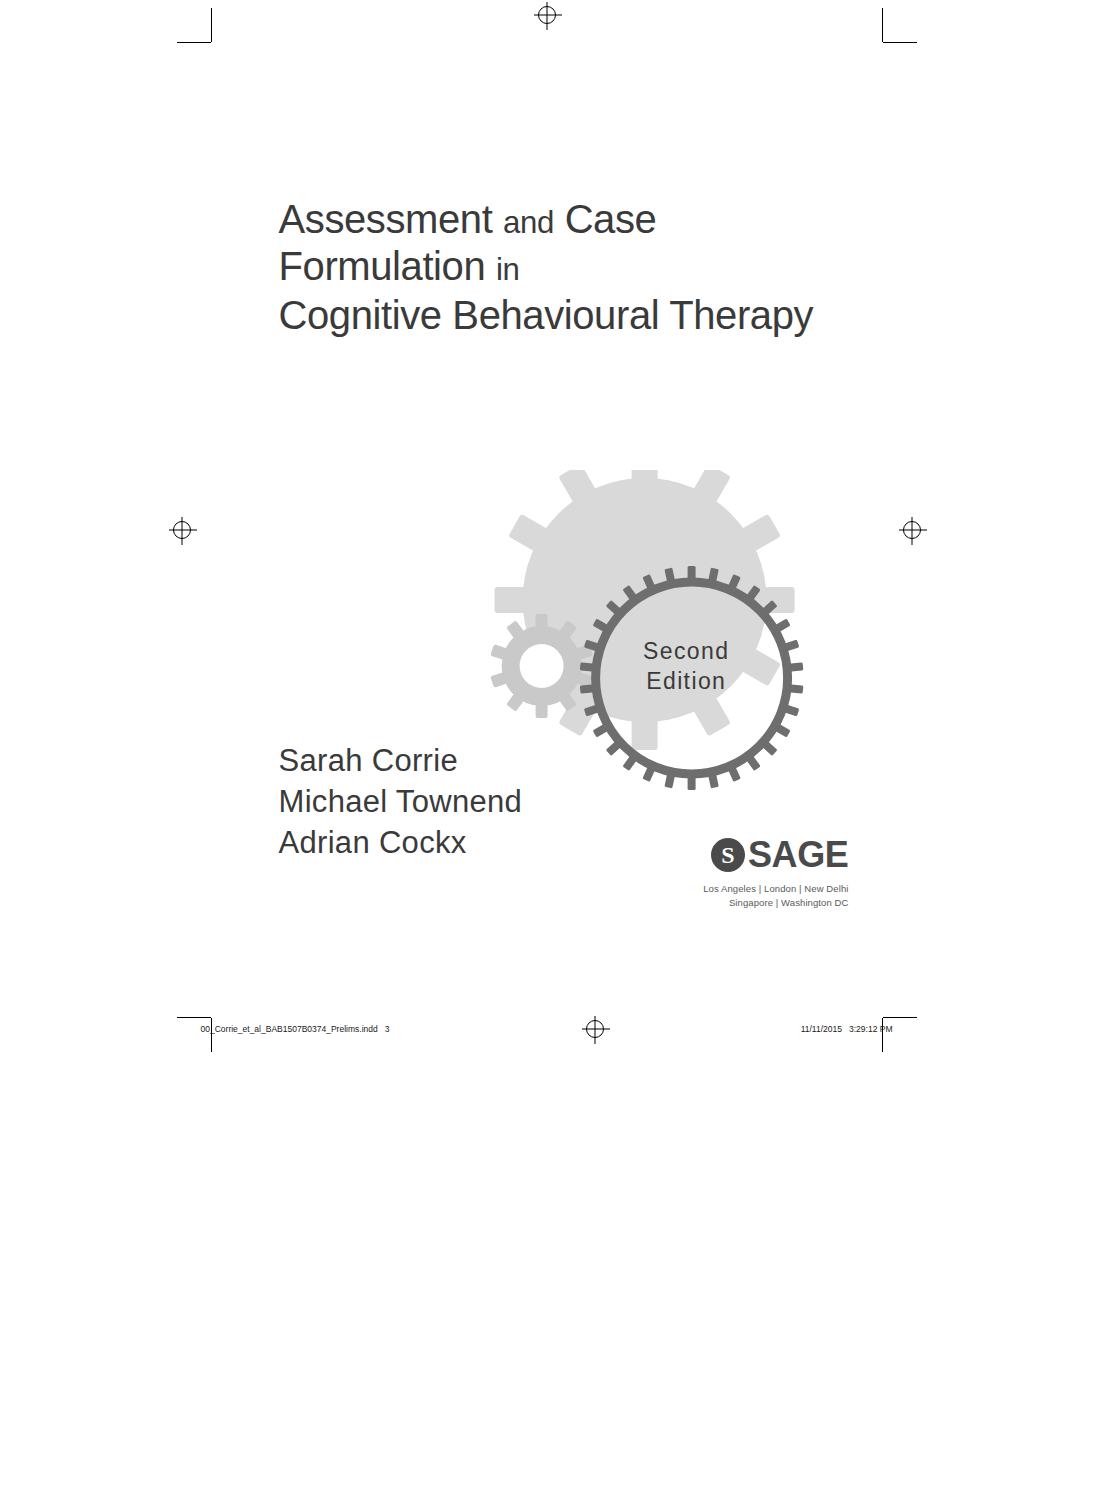Assessment and Case Formulation in Cognitive Behavioural Therapy
Second Edition
Sarah Corrie
Michael Townend
Adrian Cockx
SSAGE
Los Angeles | London | New Delhi
Singapore | Washington DC
00_Corrie_et_al_BAB1507B0374_Prelims.indd 3 11/11/2015 3:29:12 PM